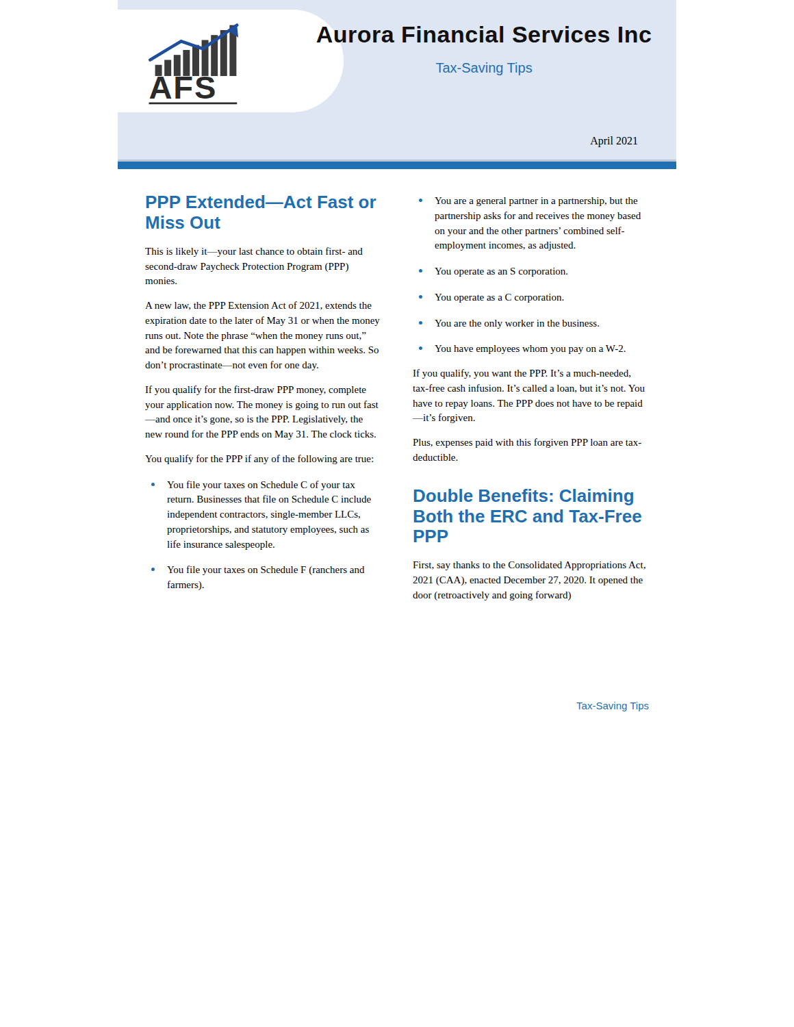AFS
Aurora Financial Services Inc
Tax-Saving Tips
April 2021
PPP Extended—Act Fast or Miss Out
This is likely it—your last chance to obtain first- and second-draw Paycheck Protection Program (PPP) monies.
A new law, the PPP Extension Act of 2021, extends the expiration date to the later of May 31 or when the money runs out. Note the phrase “when the money runs out,” and be forewarned that this can happen within weeks. So don’t procrastinate—not even for one day.
If you qualify for the first-draw PPP money, complete your application now. The money is going to run out fast—and once it’s gone, so is the PPP. Legislatively, the new round for the PPP ends on May 31. The clock ticks.
You qualify for the PPP if any of the following are true:
You file your taxes on Schedule C of your tax return. Businesses that file on Schedule C include independent contractors, single-member LLCs, proprietorships, and statutory employees, such as life insurance salespeople.
You file your taxes on Schedule F (ranchers and farmers).
You are a general partner in a partnership, but the partnership asks for and receives the money based on your and the other partners’ combined self-employment incomes, as adjusted.
You operate as an S corporation.
You operate as a C corporation.
You are the only worker in the business.
You have employees whom you pay on a W-2.
If you qualify, you want the PPP. It’s a much-needed, tax-free cash infusion. It’s called a loan, but it’s not. You have to repay loans. The PPP does not have to be repaid—it’s forgiven.
Plus, expenses paid with this forgiven PPP loan are tax-deductible.
Double Benefits: Claiming Both the ERC and Tax-Free PPP
First, say thanks to the Consolidated Appropriations Act, 2021 (CAA), enacted December 27, 2020. It opened the door (retroactively and going forward)
Tax-Saving Tips